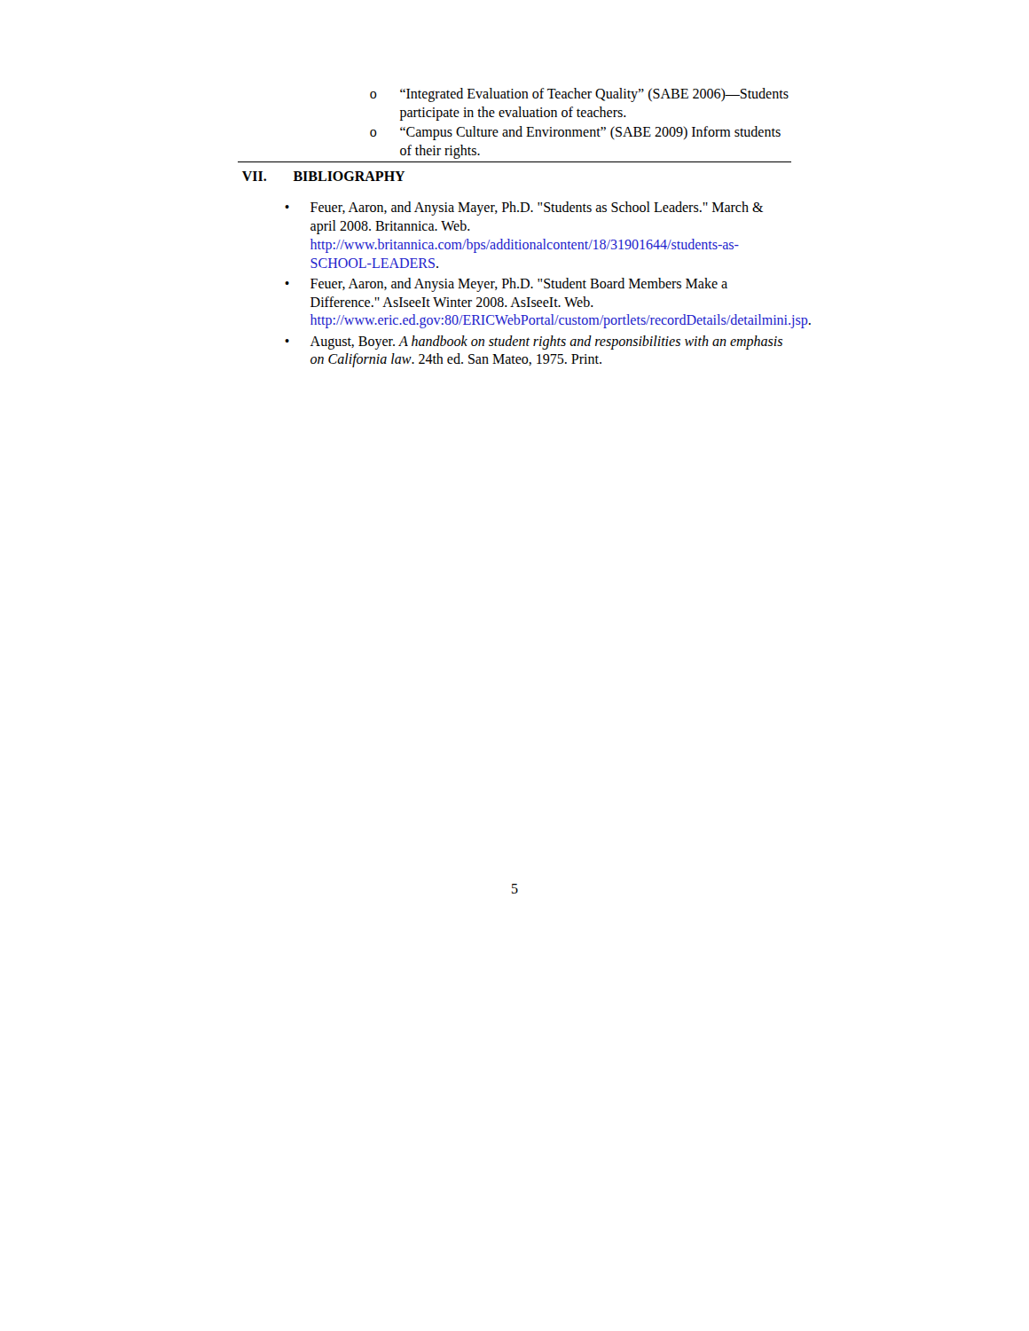o “Integrated Evaluation of Teacher Quality” (SABE 2006)—Students participate in the evaluation of teachers.
o “Campus Culture and Environment” (SABE 2009) Inform students of their rights.
VII. BIBLIOGRAPHY
Feuer, Aaron, and Anysia Mayer, Ph.D. "Students as School Leaders." March & april 2008. Britannica. Web. http://www.britannica.com/bps/additionalcontent/18/31901644/students-as-SCHOOL-LEADERS.
Feuer, Aaron, and Anysia Meyer, Ph.D. "Student Board Members Make a Difference." AsIseeIt Winter 2008. AsIseeIt. Web. http://www.eric.ed.gov:80/ERICWebPortal/custom/portlets/recordDetails/detailmini.jsp.
August, Boyer. A handbook on student rights and responsibilities with an emphasis on California law. 24th ed. San Mateo, 1975. Print.
5